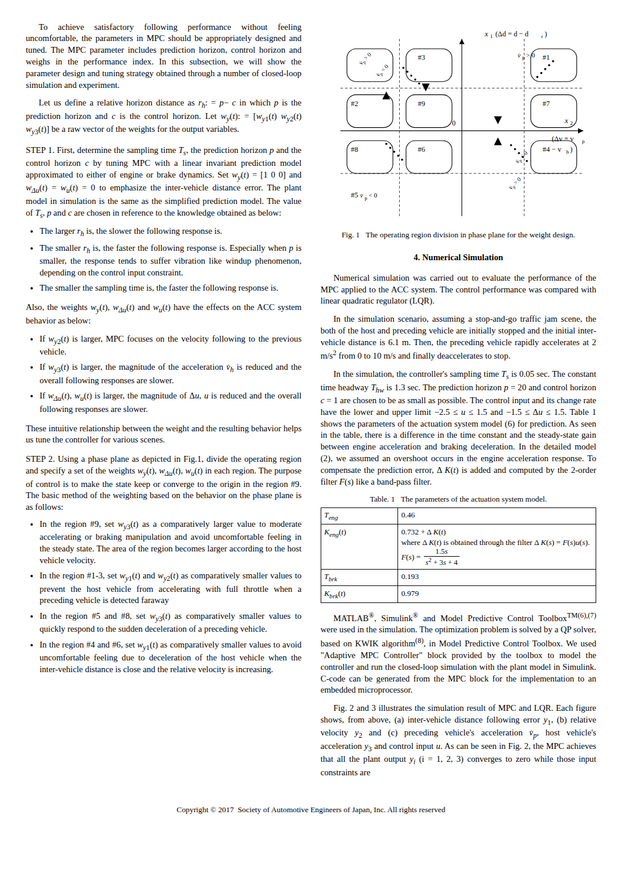To achieve satisfactory following performance without feeling uncomfortable, the parameters in MPC should be appropriately designed and tuned. The MPC parameter includes prediction horizon, control horizon and weighs in the performance index. In this subsection, we will show the parameter design and tuning strategy obtained through a number of closed-loop simulation and experiment.
Let us define a relative horizon distance as rh: = p− c in which p is the prediction horizon and c is the control horizon. Let wy(t): = [wy1(t) wy2(t) wy3(t)] be a raw vector of the weights for the output variables.
STEP 1. First, determine the sampling time Ts, the prediction horizon p and the control horizon c by tuning MPC with a linear invariant prediction model approximated to either of engine or brake dynamics. Set wy(t) = [1 0 0] and wΔu(t) = wu(t) = 0 to emphasize the inter-vehicle distance error. The plant model in simulation is the same as the simplified prediction model. The value of Ts, p and c are chosen in reference to the knowledge obtained as below:
The larger rh is, the slower the following response is.
The smaller rh is, the faster the following response is. Especially when p is smaller, the response tends to suffer vibration like windup phenomenon, depending on the control input constraint.
The smaller the sampling time is, the faster the following response is.
Also, the weights wy(t), wΔu(t) and wu(t) have the effects on the ACC system behavior as below:
If wy2(t) is larger, MPC focuses on the velocity following to the previous vehicle.
If wy3(t) is larger, the magnitude of the acceleration v̇h is reduced and the overall following responses are slower.
If wΔu(t), wu(t) is larger, the magnitude of Δu, u is reduced and the overall following responses are slower.
These intuitive relationship between the weight and the resulting behavior helps us tune the controller for various scenes.
STEP 2. Using a phase plane as depicted in Fig.1, divide the operating region and specify a set of the weights wy(t), wΔu(t), wu(t) in each region. The purpose of control is to make the state keep or converge to the origin in the region #9. The basic method of the weighting based on the behavior on the phase plane is as follows:
In the region #9, set wy3(t) as a comparatively larger value to moderate accelerating or braking manipulation and avoid uncomfortable feeling in the steady state. The area of the region becomes larger according to the host vehicle velocity.
In the region #1-3, set wy1(t) and wy2(t) as comparatively smaller values to prevent the host vehicle from accelerating with full throttle when a preceding vehicle is detected faraway
In the region #5 and #8, set wy3(t) as comparatively smaller values to quickly respond to the sudden deceleration of a preceding vehicle.
In the region #4 and #6, set wy1(t) as comparatively smaller values to avoid uncomfortable feeling due to deceleration of the host vehicle when the inter-vehicle distance is close and the relative velocity is increasing.
#3 #1 #2 #9 #7 #8 #6 #4 #5 x 1 (Δd = d − d r ) x 2 (Δv = v p − v h ) 0 v̇ p > 0 v̇ p < 0 v̇p > 0 v̇p < 0 v̇p < 0 v̇p > 0
Fig. 1 The operating region division in phase plane for the weight design.
4. Numerical Simulation
Numerical simulation was carried out to evaluate the performance of the MPC applied to the ACC system. The control performance was compared with linear quadratic regulator (LQR).
In the simulation scenario, assuming a stop-and-go traffic jam scene, the both of the host and preceding vehicle are initially stopped and the initial inter-vehicle distance is 6.1 m. Then, the preceding vehicle rapidly accelerates at 2 m/s2 from 0 to 10 m/s and finally deaccelerates to stop.
In the simulation, the controller's sampling time Ts is 0.05 sec. The constant time headway Thw is 1.3 sec. The prediction horizon p = 20 and control horizon c = 1 are chosen to be as small as possible. The control input and its change rate have the lower and upper limit −2.5 ≤ u ≤ 1.5 and −1.5 ≤ Δu ≤ 1.5. Table 1 shows the parameters of the actuation system model (6) for prediction. As seen in the table, there is a difference in the time constant and the steady-state gain between engine acceleration and braking deceleration. In the detailed model (2), we assumed an overshoot occurs in the engine acceleration response. To compensate the prediction error, Δ K(t) is added and computed by the 2-order filter F(s) like a band-pass filter.
Table. 1 The parameters of the actuation system model.
| T eng | 0.46 |
| K eng ( t ) | 0.732 + Δ K ( t ) where Δ K ( t ) is obtained through the filter Δ K ( s ) = F ( s ) u ( s ). F ( s ) = 1.5 s s 2 + 3 s + 4 |
| T brk | 0.193 |
| K brk ( t ) | 0.979 |
MATLAB®, Simulink® and Model Predictive Control ToolboxTM(6),(7) were used in the simulation. The optimization problem is solved by a QP solver, based on KWIK algorithm(8), in Model Predictive Control Toolbox. We used "Adaptive MPC Controller" block provided by the toolbox to model the controller and run the closed-loop simulation with the plant model in Simulink. C-code can be generated from the MPC block for the implementation to an embedded microprocessor.
Fig. 2 and 3 illustrates the simulation result of MPC and LQR. Each figure shows, from above, (a) inter-vehicle distance following error y1, (b) relative velocity y2 and (c) preceding vehicle's acceleration v̇p, host vehicle's acceleration y3 and control input u. As can be seen in Fig. 2, the MPC achieves that all the plant output yi (i = 1, 2, 3) converges to zero while those input constraints are
Copyright © 2017 Society of Automotive Engineers of Japan, Inc. All rights reserved